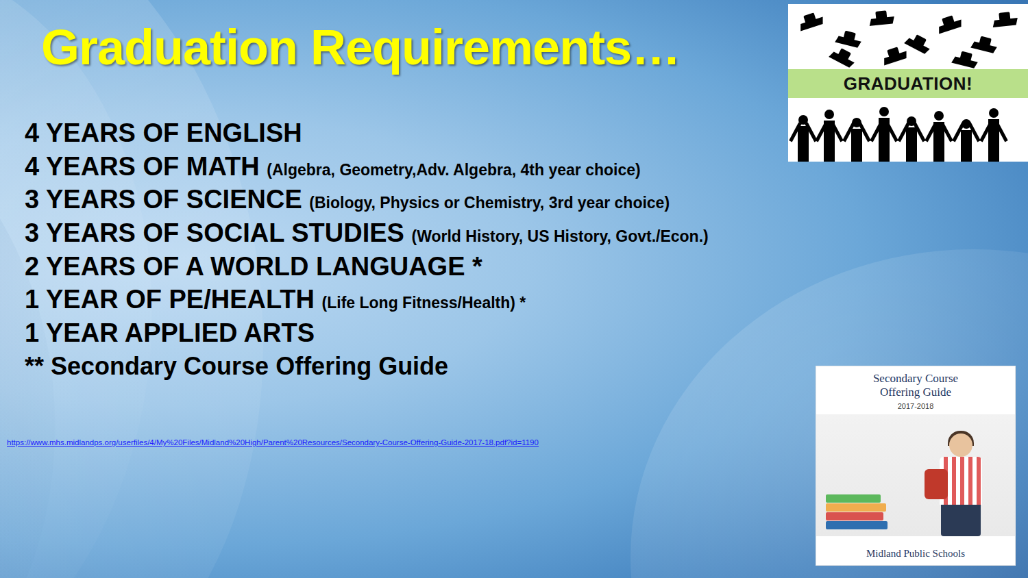Graduation Requirements…
GRADUATION!
4 YEARS OF ENGLISH
4 YEARS OF MATH (Algebra, Geometry,Adv. Algebra, 4th year choice)
3 YEARS OF SCIENCE (Biology, Physics or Chemistry, 3rd year choice)
3 YEARS OF SOCIAL STUDIES (World History, US History, Govt./Econ.)
2 YEARS OF A WORLD LANGUAGE *
1 YEAR OF PE/HEALTH (Life Long Fitness/Health) *
1 YEAR APPLIED ARTS
** Secondary Course Offering Guide
https://www.mhs.midlandps.org/userfiles/4/My%20Files/Midland%20High/Parent%20Resources/Secondary-Course-Offering-Guide-2017-18.pdf?id=1190
Secondary Course
Offering Guide
2017-2018
Midland Public Schools